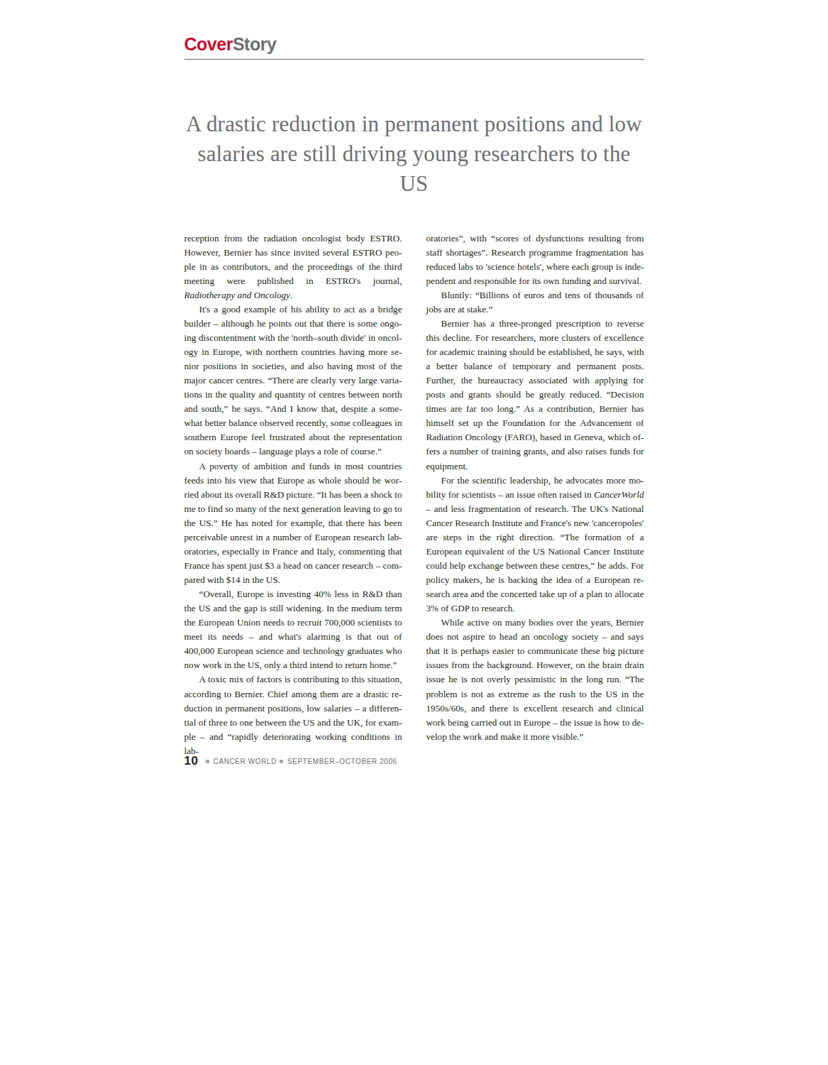Cover Story
A drastic reduction in permanent positions and low salaries are still driving young researchers to the US
reception from the radiation oncologist body ESTRO. However, Bernier has since invited several ESTRO people in as contributors, and the proceedings of the third meeting were published in ESTRO's journal, Radiotherapy and Oncology.
It's a good example of his ability to act as a bridge builder – although he points out that there is some ongoing discontentment with the 'north–south divide' in oncology in Europe, with northern countries having more senior positions in societies, and also having most of the major cancer centres. “There are clearly very large variations in the quality and quantity of centres between north and south,” he says. “And I know that, despite a somewhat better balance observed recently, some colleagues in southern Europe feel frustrated about the representation on society boards – language plays a role of course.”
A poverty of ambition and funds in most countries feeds into his view that Europe as whole should be worried about its overall R&D picture. “It has been a shock to me to find so many of the next generation leaving to go to the US.” He has noted for example, that there has been perceivable unrest in a number of European research laboratories, especially in France and Italy, commenting that France has spent just $3 a head on cancer research – compared with $14 in the US.
“Overall, Europe is investing 40% less in R&D than the US and the gap is still widening. In the medium term the European Union needs to recruit 700,000 scientists to meet its needs – and what's alarming is that out of 400,000 European science and technology graduates who now work in the US, only a third intend to return home.”
A toxic mix of factors is contributing to this situation, according to Bernier. Chief among them are a drastic reduction in permanent positions, low salaries – a differential of three to one between the US and the UK, for example – and “rapidly deteriorating working conditions in lab-
oratories”, with “scores of dysfunctions resulting from staff shortages”. Research programme fragmentation has reduced labs to 'science hotels', where each group is independent and responsible for its own funding and survival.
Bluntly: “Billions of euros and tens of thousands of jobs are at stake.”
Bernier has a three-pronged prescription to reverse this decline. For researchers, more clusters of excellence for academic training should be established, he says, with a better balance of temporary and permanent posts. Further, the bureaucracy associated with applying for posts and grants should be greatly reduced. “Decision times are far too long.” As a contribution, Bernier has himself set up the Foundation for the Advancement of Radiation Oncology (FARO), based in Geneva, which offers a number of training grants, and also raises funds for equipment.
For the scientific leadership, he advocates more mobility for scientists – an issue often raised in CancerWorld – and less fragmentation of research. The UK's National Cancer Research Institute and France's new 'canceropoles' are steps in the right direction. “The formation of a European equivalent of the US National Cancer Institute could help exchange between these centres,” he adds. For policy makers, he is backing the idea of a European research area and the concerted take up of a plan to allocate 3% of GDP to research.
While active on many bodies over the years, Bernier does not aspire to head an oncology society – and says that it is perhaps easier to communicate these big picture issues from the background. However, on the brain drain issue he is not overly pessimistic in the long run. “The problem is not as extreme as the rush to the US in the 1950s/60s, and there is excellent research and clinical work being carried out in Europe – the issue is how to develop the work and make it more visible.”
10 CANCER WORLD SEPTEMBER–OCTOBER 2006